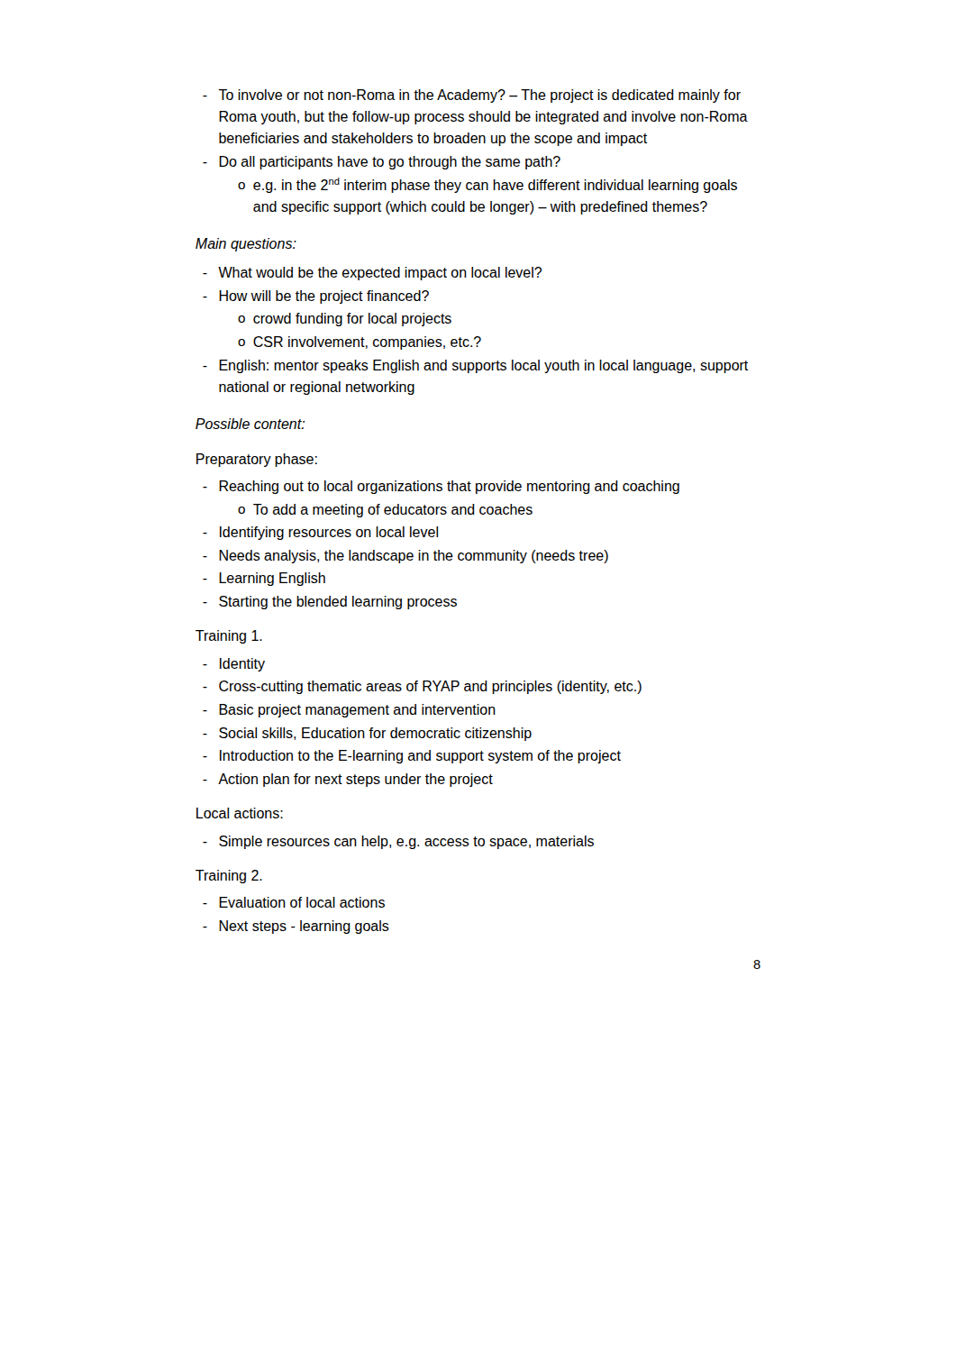To involve or not non-Roma in the Academy? – The project is dedicated mainly for Roma youth, but the follow-up process should be integrated and involve non-Roma beneficiaries and stakeholders to broaden up the scope and impact
Do all participants have to go through the same path?
e.g. in the 2nd interim phase they can have different individual learning goals and specific support (which could be longer) – with predefined themes?
Main questions:
What would be the expected impact on local level?
How will be the project financed?
crowd funding for local projects
CSR involvement, companies, etc.?
English: mentor speaks English and supports local youth in local language, support national or regional networking
Possible content:
Preparatory phase:
Reaching out to local organizations that provide mentoring and coaching
To add a meeting of educators and coaches
Identifying resources on local level
Needs analysis, the landscape in the community (needs tree)
Learning English
Starting the blended learning process
Training 1.
Identity
Cross-cutting thematic areas of RYAP and principles (identity, etc.)
Basic project management and intervention
Social skills, Education for democratic citizenship
Introduction to the E-learning and support system of the project
Action plan for next steps under the project
Local actions:
Simple resources can help, e.g. access to space, materials
Training 2.
Evaluation of local actions
Next steps - learning goals
8